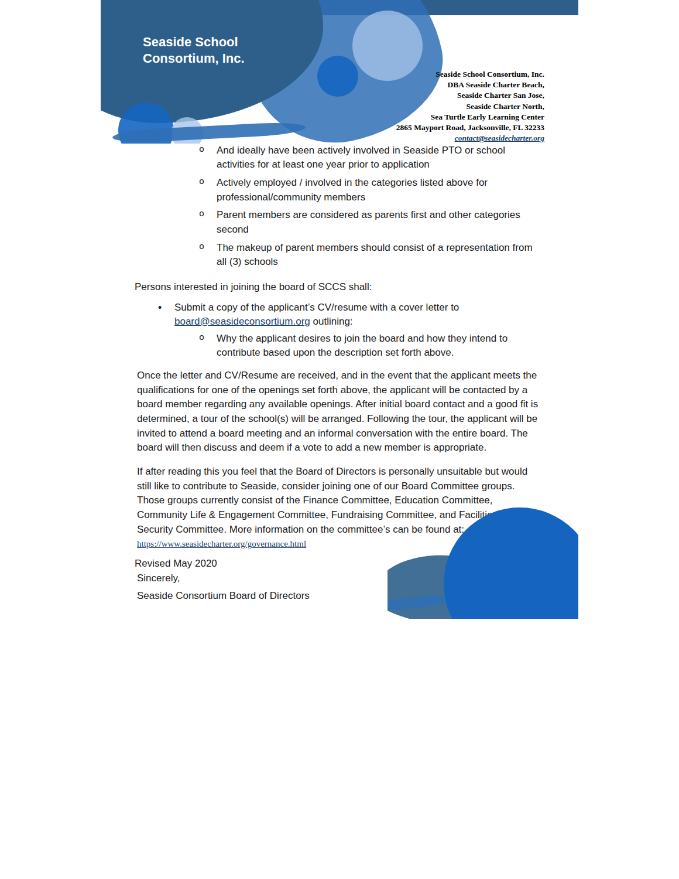Seaside School
Consortium, Inc.
Seaside School Consortium, Inc.
DBA Seaside Charter Beach,
Seaside Charter San Jose,
Seaside Charter North,
Sea Turtle Early Learning Center
2865 Mayport Road, Jacksonville, FL 32233
contact@seasidecharter.org
And ideally have been actively involved in Seaside PTO or school activities for at least one year prior to application
Actively employed / involved in the categories listed above for professional/community members
Parent members are considered as parents first and other categories second
The makeup of parent members should consist of a representation from all (3) schools
Persons interested in joining the board of SCCS shall:
Submit a copy of the applicant’s CV/resume with a cover letter to board@seasideconsortium.org outlining:
Why the applicant desires to join the board and how they intend to contribute based upon the description set forth above.
Once the letter and CV/Resume are received, and in the event that the applicant meets the qualifications for one of the openings set forth above, the applicant will be contacted by a board member regarding any available openings. After initial board contact and a good fit is determined, a tour of the school(s) will be arranged. Following the tour, the applicant will be invited to attend a board meeting and an informal conversation with the entire board. The board will then discuss and deem if a vote to add a new member is appropriate.
If after reading this you feel that the Board of Directors is personally unsuitable but would still like to contribute to Seaside, consider joining one of our Board Committee groups. Those groups currently consist of the Finance Committee, Education Committee, Community Life & Engagement Committee, Fundraising Committee, and Facilities & Security Committee. More information on the committee’s can be found at: https://www.seasidecharter.org/governance.html
Sincerely,
Seaside Consortium Board of Directors
Revised May 2020